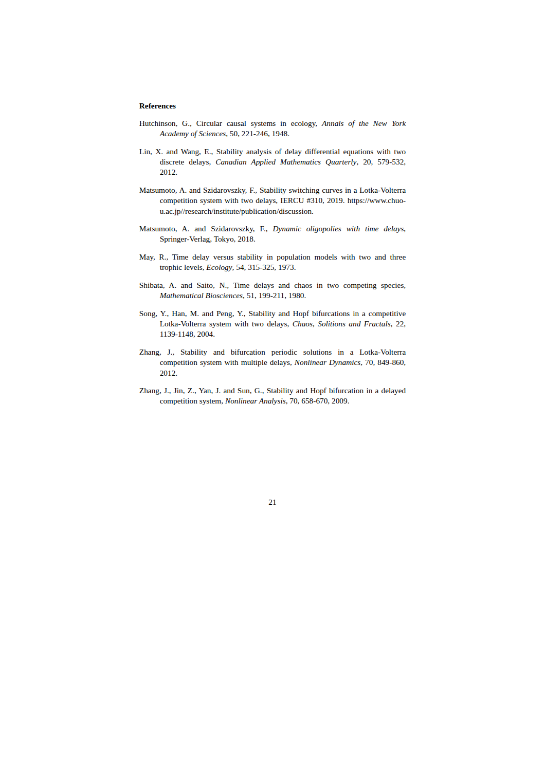References
Hutchinson, G., Circular causal systems in ecology, Annals of the New York Academy of Sciences, 50, 221-246, 1948.
Lin, X. and Wang, E., Stability analysis of delay differential equations with two discrete delays, Canadian Applied Mathematics Quarterly, 20, 579-532, 2012.
Matsumoto, A. and Szidarovszky, F., Stability switching curves in a Lotka-Volterra competition system with two delays, IERCU #310, 2019. https://www.chuo-u.ac.jp//research/institute/publication/discussion.
Matsumoto, A. and Szidarovszky, F., Dynamic oligopolies with time delays, Springer-Verlag, Tokyo, 2018.
May, R., Time delay versus stability in population models with two and three trophic levels, Ecology, 54, 315-325, 1973.
Shibata, A. and Saito, N., Time delays and chaos in two competing species, Mathematical Biosciences, 51, 199-211, 1980.
Song, Y., Han, M. and Peng, Y., Stability and Hopf bifurcations in a competitive Lotka-Volterra system with two delays, Chaos, Solitions and Fractals, 22, 1139-1148, 2004.
Zhang, J., Stability and bifurcation periodic solutions in a Lotka-Volterra competition system with multiple delays, Nonlinear Dynamics, 70, 849-860, 2012.
Zhang, J., Jin, Z., Yan, J. and Sun, G., Stability and Hopf bifurcation in a delayed competition system, Nonlinear Analysis, 70, 658-670, 2009.
21